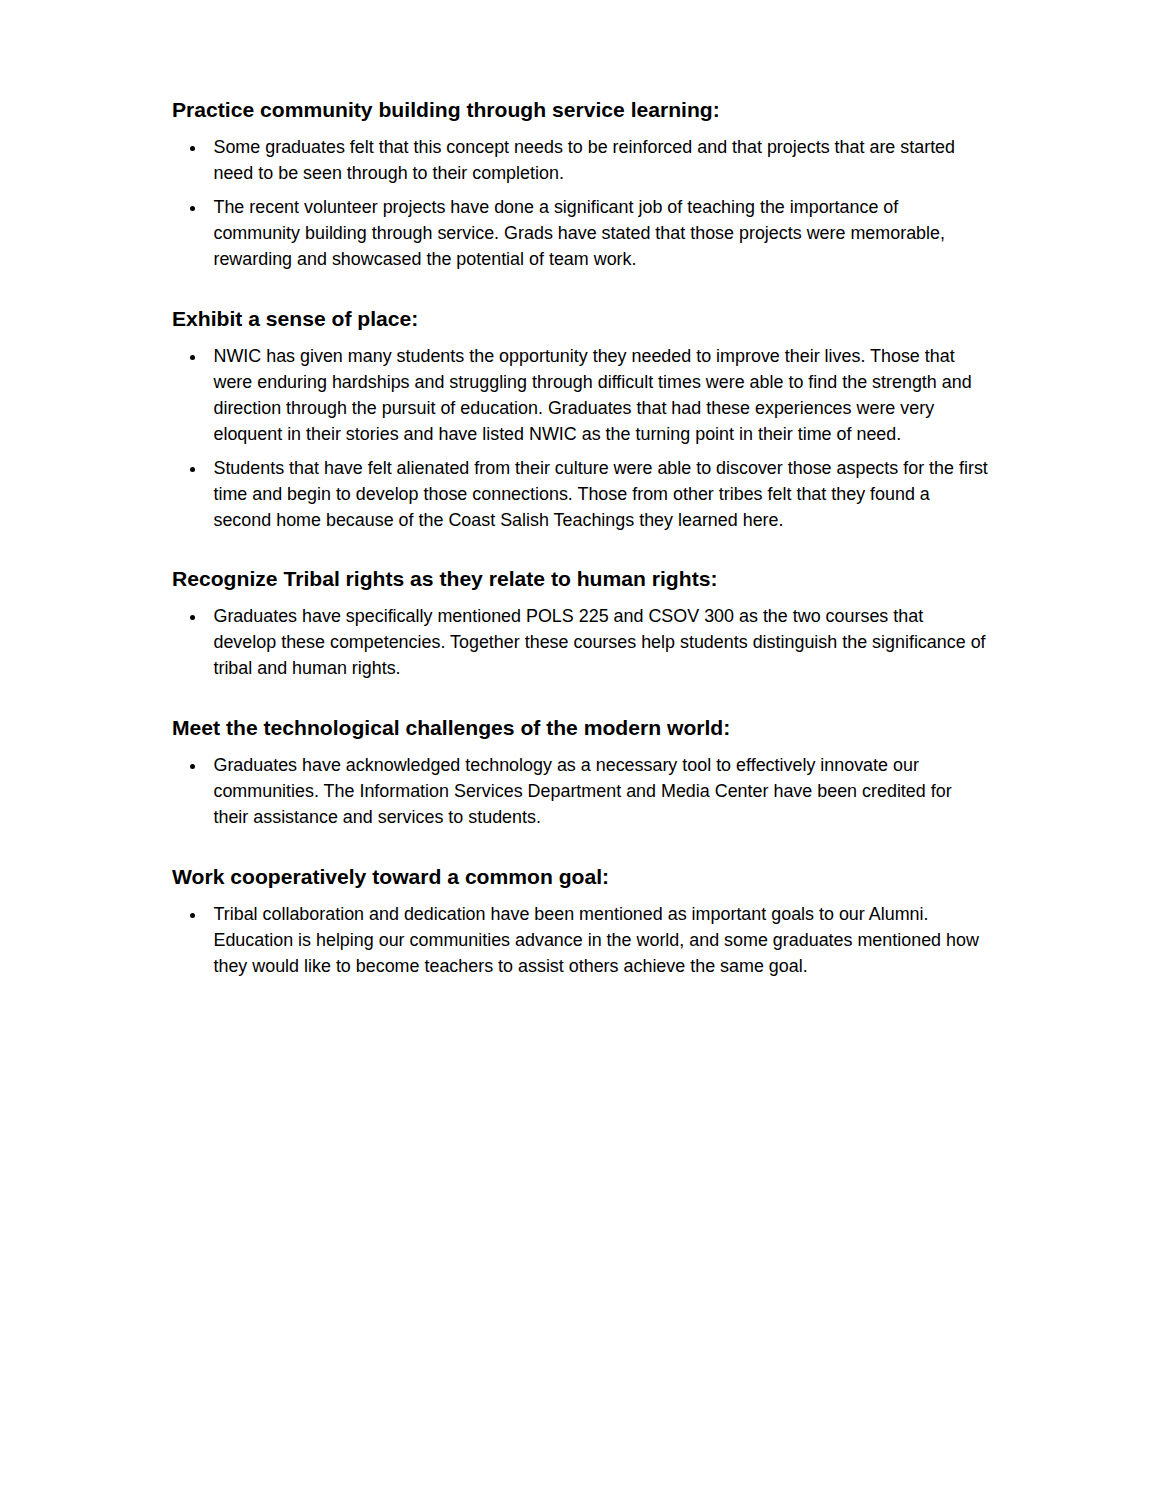Practice community building through service learning:
Some graduates felt that this concept needs to be reinforced and that projects that are started need to be seen through to their completion.
The recent volunteer projects have done a significant job of teaching the importance of community building through service. Grads have stated that those projects were memorable, rewarding and showcased the potential of team work.
Exhibit a sense of place:
NWIC has given many students the opportunity they needed to improve their lives. Those that were enduring hardships and struggling through difficult times were able to find the strength and direction through the pursuit of education. Graduates that had these experiences were very eloquent in their stories and have listed NWIC as the turning point in their time of need.
Students that have felt alienated from their culture were able to discover those aspects for the first time and begin to develop those connections. Those from other tribes felt that they found a second home because of the Coast Salish Teachings they learned here.
Recognize Tribal rights as they relate to human rights:
Graduates have specifically mentioned POLS 225 and CSOV 300 as the two courses that develop these competencies. Together these courses help students distinguish the significance of tribal and human rights.
Meet the technological challenges of the modern world:
Graduates have acknowledged technology as a necessary tool to effectively innovate our communities. The Information Services Department and Media Center have been credited for their assistance and services to students.
Work cooperatively toward a common goal:
Tribal collaboration and dedication have been mentioned as important goals to our Alumni. Education is helping our communities advance in the world, and some graduates mentioned how they would like to become teachers to assist others achieve the same goal.